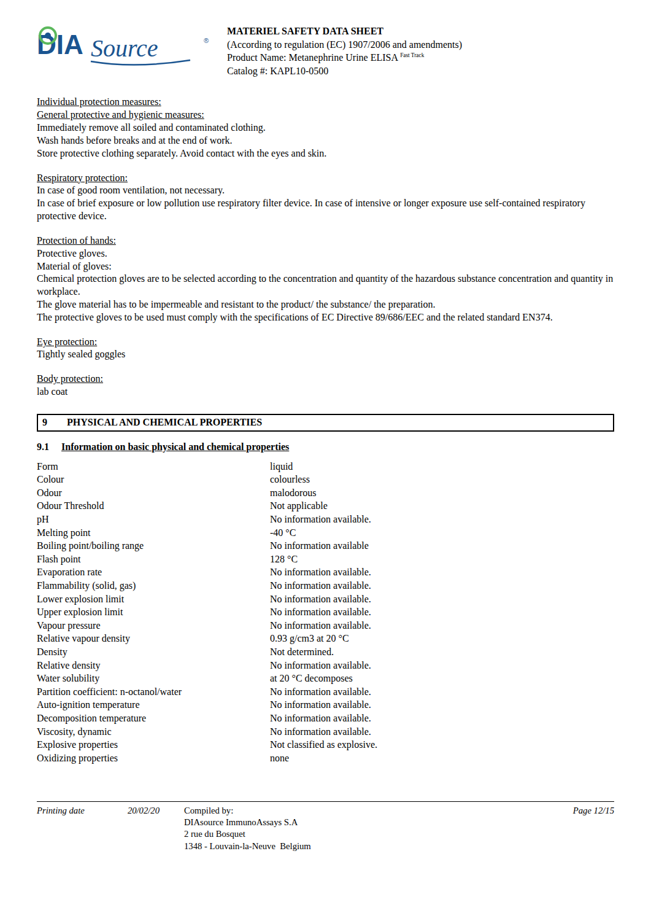DIA Source ®
MATERIEL SAFETY DATA SHEET
(According to regulation (EC) 1907/2006 and amendments)
Product Name: Metanephrine Urine ELISA Fast Track
Catalog #: KAPL10-0500
Individual protection measures:
General protective and hygienic measures:
Immediately remove all soiled and contaminated clothing.
Wash hands before breaks and at the end of work.
Store protective clothing separately. Avoid contact with the eyes and skin.
Respiratory protection:
In case of good room ventilation, not necessary.
In case of brief exposure or low pollution use respiratory filter device. In case of intensive or longer exposure use self-contained respiratory protective device.
Protection of hands:
Protective gloves.
Material of gloves:
Chemical protection gloves are to be selected according to the concentration and quantity of the hazardous substance concentration and quantity in workplace.
The glove material has to be impermeable and resistant to the product/ the substance/ the preparation.
The protective gloves to be used must comply with the specifications of EC Directive 89/686/EEC and the related standard EN374.
Eye protection:
Tightly sealed goggles
Body protection:
lab coat
9 PHYSICAL AND CHEMICAL PROPERTIES
9.1 Information on basic physical and chemical properties
| Form | liquid |
| Colour | colourless |
| Odour | malodorous |
| Odour Threshold | Not applicable |
| pH | No information available. |
| Melting point | -40 °C |
| Boiling point/boiling range | No information available |
| Flash point | 128 °C |
| Evaporation rate | No information available. |
| Flammability (solid, gas) | No information available. |
| Lower explosion limit | No information available. |
| Upper explosion limit | No information available. |
| Vapour pressure | No information available. |
| Relative vapour density | 0.93 g/cm3 at 20 °C |
| Density | Not determined. |
| Relative density | No information available. |
| Water solubility | at 20 °C decomposes |
| Partition coefficient: n-octanol/water | No information available. |
| Auto-ignition temperature | No information available. |
| Decomposition temperature | No information available. |
| Viscosity, dynamic | No information available. |
| Explosive properties | Not classified as explosive. |
| Oxidizing properties | none |
Printing date 20/02/20
Compiled by:
DIAsource ImmunoAssays S.A
2 rue du Bosquet
1348 - Louvain-la-Neuve Belgium
Page 12/15